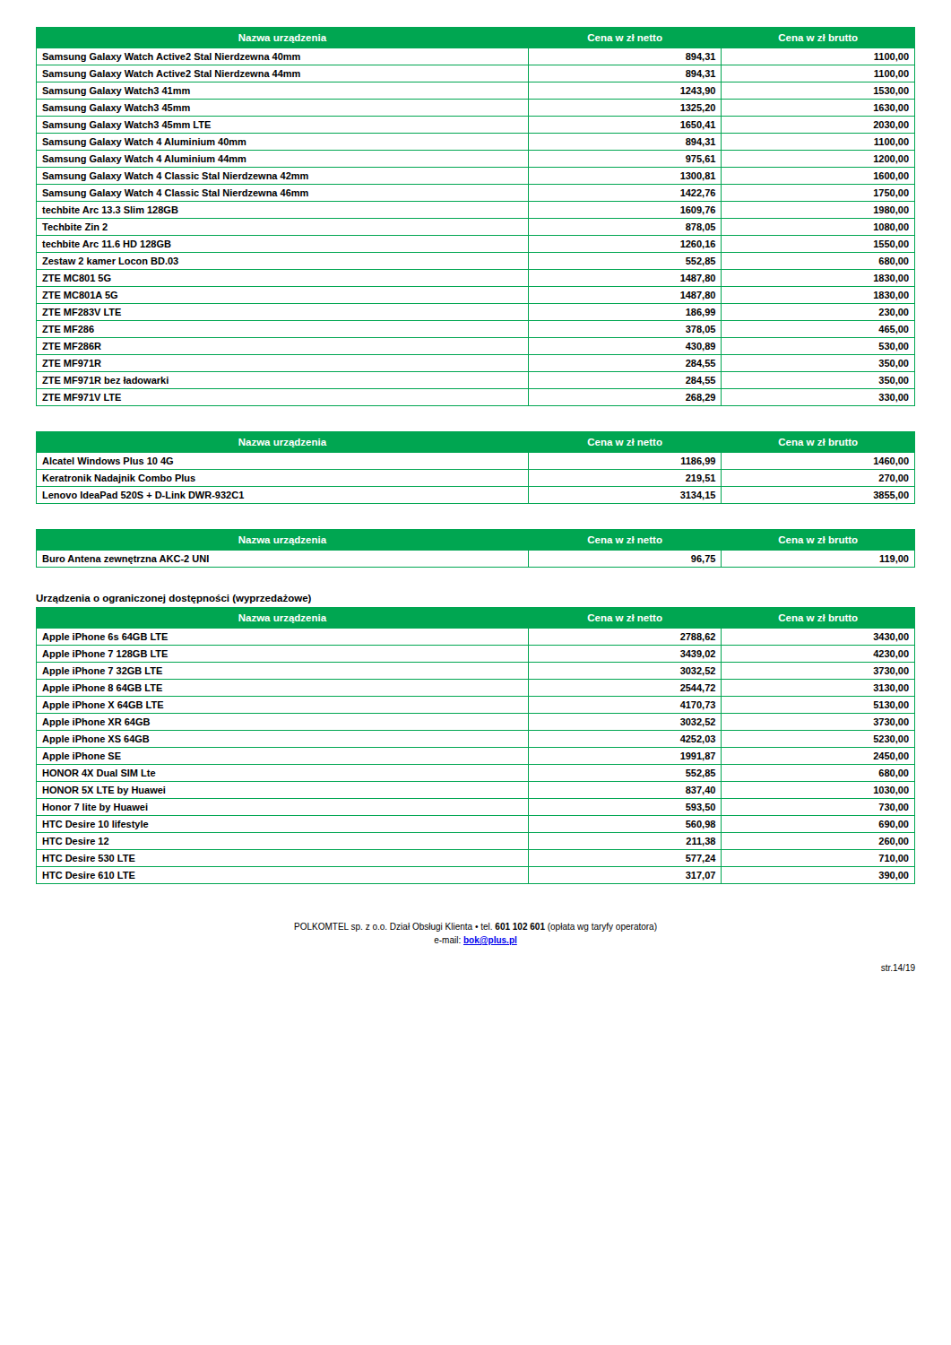| Nazwa urządzenia | Cena w zł netto | Cena w zł brutto |
| --- | --- | --- |
| Samsung Galaxy Watch Active2 Stal Nierdzewna 40mm | 894,31 | 1100,00 |
| Samsung Galaxy Watch Active2 Stal Nierdzewna 44mm | 894,31 | 1100,00 |
| Samsung Galaxy Watch3 41mm | 1243,90 | 1530,00 |
| Samsung Galaxy Watch3 45mm | 1325,20 | 1630,00 |
| Samsung Galaxy Watch3 45mm LTE | 1650,41 | 2030,00 |
| Samsung Galaxy Watch 4 Aluminium 40mm | 894,31 | 1100,00 |
| Samsung Galaxy Watch 4 Aluminium 44mm | 975,61 | 1200,00 |
| Samsung Galaxy Watch 4 Classic Stal Nierdzewna 42mm | 1300,81 | 1600,00 |
| Samsung Galaxy Watch 4 Classic Stal Nierdzewna 46mm | 1422,76 | 1750,00 |
| techbite Arc 13.3 Slim 128GB | 1609,76 | 1980,00 |
| Techbite Zin 2 | 878,05 | 1080,00 |
| techbite Arc 11.6 HD 128GB | 1260,16 | 1550,00 |
| Zestaw 2 kamer Locon BD.03 | 552,85 | 680,00 |
| ZTE MC801 5G | 1487,80 | 1830,00 |
| ZTE MC801A 5G | 1487,80 | 1830,00 |
| ZTE MF283V LTE | 186,99 | 230,00 |
| ZTE MF286 | 378,05 | 465,00 |
| ZTE MF286R | 430,89 | 530,00 |
| ZTE MF971R | 284,55 | 350,00 |
| ZTE MF971R bez ładowarki | 284,55 | 350,00 |
| ZTE MF971V LTE | 268,29 | 330,00 |
| Nazwa urządzenia | Cena w zł netto | Cena w zł brutto |
| --- | --- | --- |
| Alcatel Windows Plus 10 4G | 1186,99 | 1460,00 |
| Keratronik Nadajnik Combo Plus | 219,51 | 270,00 |
| Lenovo IdeaPad 520S + D-Link DWR-932C1 | 3134,15 | 3855,00 |
| Nazwa urządzenia | Cena w zł netto | Cena w zł brutto |
| --- | --- | --- |
| Buro Antena zewnętrzna AKC-2 UNI | 96,75 | 119,00 |
Urządzenia o ograniczonej dostępności (wyprzedażowe)
| Nazwa urządzenia | Cena w zł netto | Cena w zł brutto |
| --- | --- | --- |
| Apple iPhone 6s 64GB LTE | 2788,62 | 3430,00 |
| Apple iPhone 7 128GB LTE | 3439,02 | 4230,00 |
| Apple iPhone 7 32GB LTE | 3032,52 | 3730,00 |
| Apple iPhone 8 64GB LTE | 2544,72 | 3130,00 |
| Apple iPhone X 64GB LTE | 4170,73 | 5130,00 |
| Apple iPhone XR 64GB | 3032,52 | 3730,00 |
| Apple iPhone XS 64GB | 4252,03 | 5230,00 |
| Apple iPhone SE | 1991,87 | 2450,00 |
| HONOR 4X Dual SIM Lte | 552,85 | 680,00 |
| HONOR 5X LTE by Huawei | 837,40 | 1030,00 |
| Honor 7 lite by Huawei | 593,50 | 730,00 |
| HTC Desire 10 lifestyle | 560,98 | 690,00 |
| HTC Desire 12 | 211,38 | 260,00 |
| HTC Desire 530 LTE | 577,24 | 710,00 |
| HTC Desire 610 LTE | 317,07 | 390,00 |
POLKOMTEL sp. z o.o. Dział Obsługi Klienta • tel. 601 102 601 (opłata wg taryfy operatora)
e-mail: bok@plus.pl
str.14/19